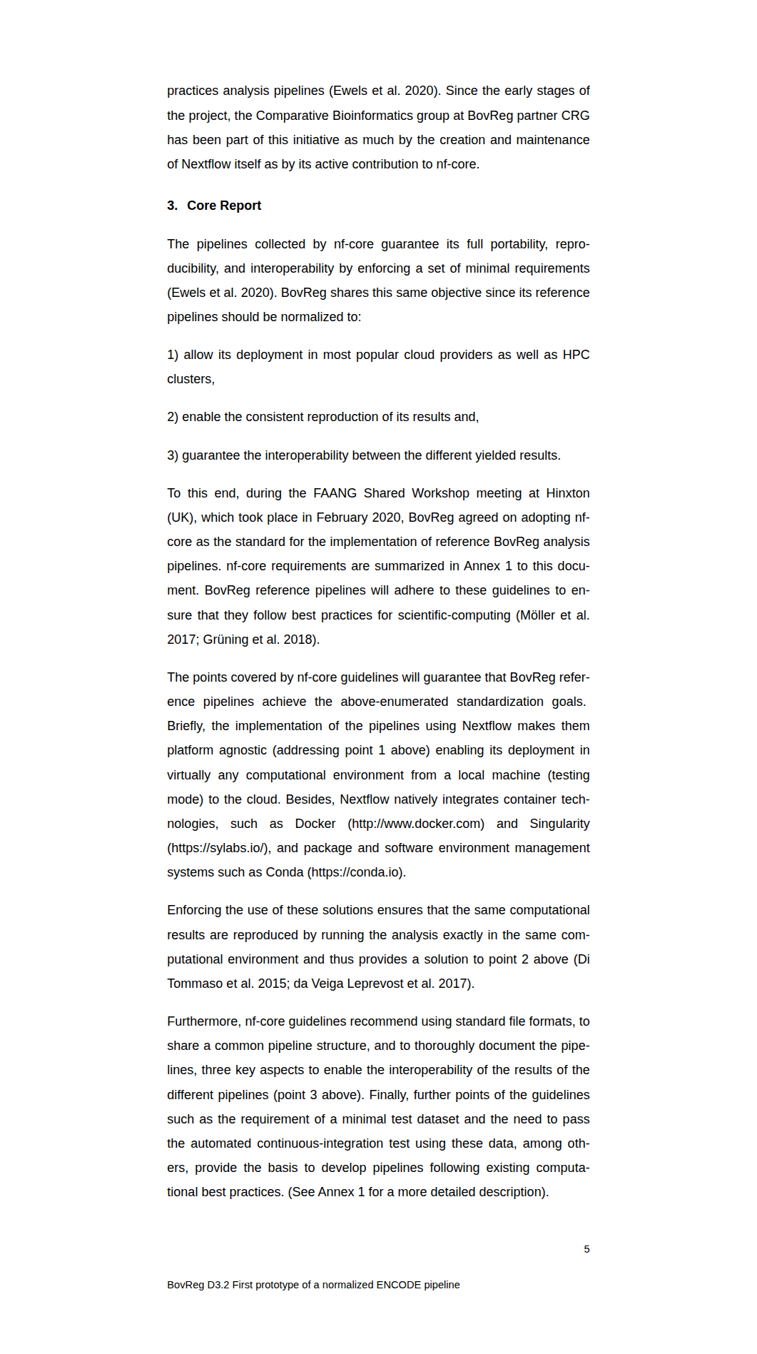practices analysis pipelines (Ewels et al. 2020). Since the early stages of the project, the Comparative Bioinformatics group at BovReg partner CRG has been part of this initiative as much by the creation and maintenance of Nextflow itself as by its active contribution to nf-core.
3. Core Report
The pipelines collected by nf-core guarantee its full portability, reproducibility, and interoperability by enforcing a set of minimal requirements (Ewels et al. 2020). BovReg shares this same objective since its reference pipelines should be normalized to:
1) allow its deployment in most popular cloud providers as well as HPC clusters,
2) enable the consistent reproduction of its results and,
3) guarantee the interoperability between the different yielded results.
To this end, during the FAANG Shared Workshop meeting at Hinxton (UK), which took place in February 2020, BovReg agreed on adopting nf-core as the standard for the implementation of reference BovReg analysis pipelines. nf-core requirements are summarized in Annex 1 to this document. BovReg reference pipelines will adhere to these guidelines to ensure that they follow best practices for scientific-computing (Möller et al. 2017; Grüning et al. 2018).
The points covered by nf-core guidelines will guarantee that BovReg reference pipelines achieve the above-enumerated standardization goals. Briefly, the implementation of the pipelines using Nextflow makes them platform agnostic (addressing point 1 above) enabling its deployment in virtually any computational environment from a local machine (testing mode) to the cloud. Besides, Nextflow natively integrates container technologies, such as Docker (http://www.docker.com) and Singularity (https://sylabs.io/), and package and software environment management systems such as Conda (https://conda.io).
Enforcing the use of these solutions ensures that the same computational results are reproduced by running the analysis exactly in the same computational environment and thus provides a solution to point 2 above (Di Tommaso et al. 2015; da Veiga Leprevost et al. 2017).
Furthermore, nf-core guidelines recommend using standard file formats, to share a common pipeline structure, and to thoroughly document the pipelines, three key aspects to enable the interoperability of the results of the different pipelines (point 3 above). Finally, further points of the guidelines such as the requirement of a minimal test dataset and the need to pass the automated continuous-integration test using these data, among others, provide the basis to develop pipelines following existing computational best practices. (See Annex 1 for a more detailed description).
5
BovReg D3.2 First prototype of a normalized ENCODE pipeline